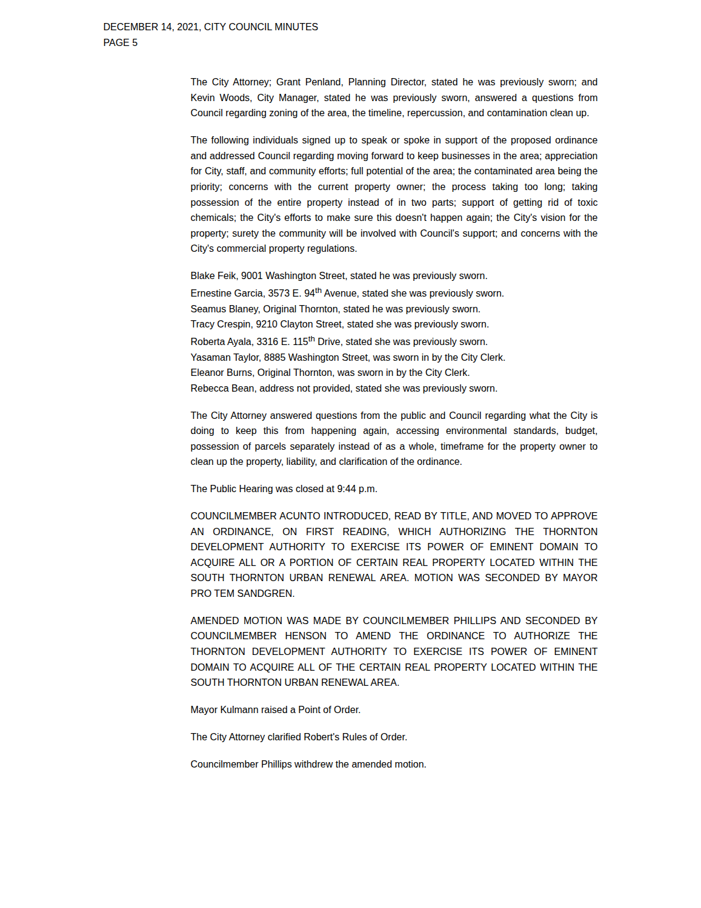December 14, 2021, City Council Minutes
Page 5
The City Attorney; Grant Penland, Planning Director, stated he was previously sworn; and Kevin Woods, City Manager, stated he was previously sworn, answered a questions from Council regarding zoning of the area, the timeline, repercussion, and contamination clean up.
The following individuals signed up to speak or spoke in support of the proposed ordinance and addressed Council regarding moving forward to keep businesses in the area; appreciation for City, staff, and community efforts; full potential of the area; the contaminated area being the priority; concerns with the current property owner; the process taking too long; taking possession of the entire property instead of in two parts; support of getting rid of toxic chemicals; the City's efforts to make sure this doesn't happen again; the City's vision for the property; surety the community will be involved with Council's support; and concerns with the City's commercial property regulations.
Blake Feik, 9001 Washington Street, stated he was previously sworn.
Ernestine Garcia, 3573 E. 94th Avenue, stated she was previously sworn.
Seamus Blaney, Original Thornton, stated he was previously sworn.
Tracy Crespin, 9210 Clayton Street, stated she was previously sworn.
Roberta Ayala, 3316 E. 115th Drive, stated she was previously sworn.
Yasaman Taylor, 8885 Washington Street, was sworn in by the City Clerk.
Eleanor Burns, Original Thornton, was sworn in by the City Clerk.
Rebecca Bean, address not provided, stated she was previously sworn.
The City Attorney answered questions from the public and Council regarding what the City is doing to keep this from happening again, accessing environmental standards, budget, possession of parcels separately instead of as a whole, timeframe for the property owner to clean up the property, liability, and clarification of the ordinance.
The Public Hearing was closed at 9:44 p.m.
Councilmember Acunto introduced, read by title, and moved to approve an ordinance, on first reading, which authorizing the Thornton Development Authority to exercise its power of eminent domain to acquire all or a portion of certain real property located within the South Thornton Urban Renewal Area. Motion was seconded by Mayor Pro Tem Sandgren.
Amended motion was made by Councilmember Phillips and seconded by Councilmember Henson to amend the ordinance to authorize the Thornton Development Authority to exercise its power of eminent domain to acquire all of the certain real property located within the South Thornton Urban Renewal Area.
Mayor Kulmann raised a Point of Order.
The City Attorney clarified Robert's Rules of Order.
Councilmember Phillips withdrew the amended motion.